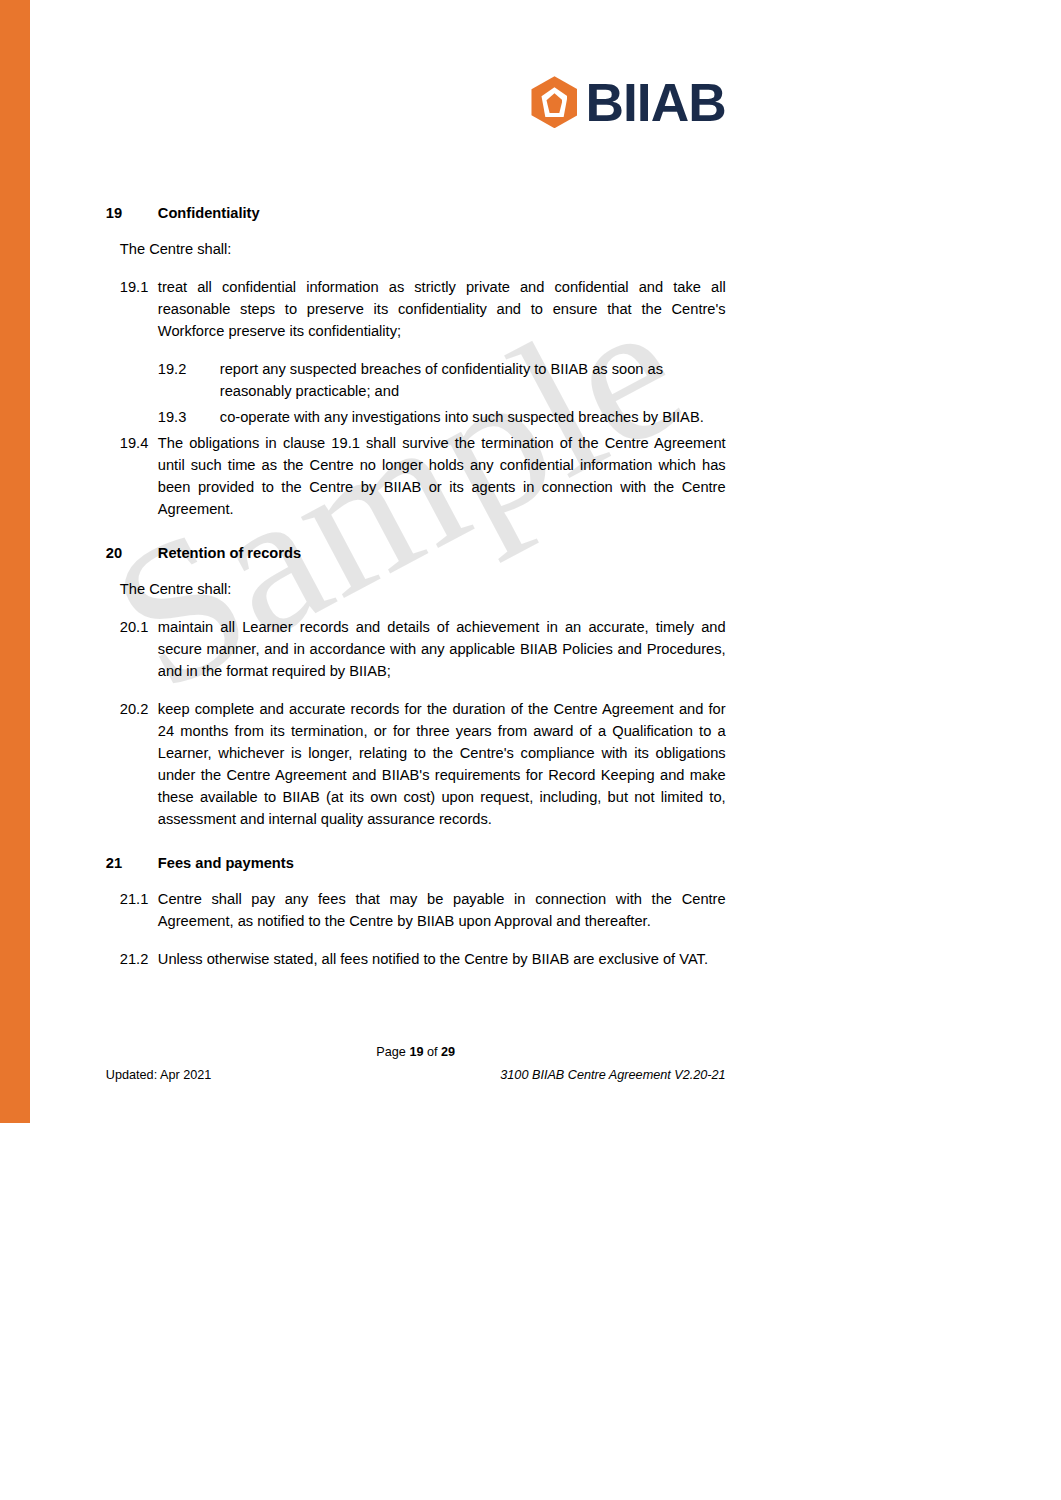Sample
BIIAB
19
Confidentiality
The Centre shall:
19.1
treat all confidential information as strictly private and confidential and take all reasonable steps to preserve its confidentiality and to ensure that the Centre's Workforce preserve its confidentiality;
19.2
report any suspected breaches of confidentiality to BIIAB as soon as reasonably practicable; and
19.3
co-operate with any investigations into such suspected breaches by BIIAB.
19.4
The obligations in clause 19.1 shall survive the termination of the Centre Agreement until such time as the Centre no longer holds any confidential information which has been provided to the Centre by BIIAB or its agents in connection with the Centre Agreement.
20
Retention of records
The Centre shall:
20.1
maintain all Learner records and details of achievement in an accurate, timely and secure manner, and in accordance with any applicable BIIAB Policies and Procedures, and in the format required by BIIAB;
20.2
keep complete and accurate records for the duration of the Centre Agreement and for 24 months from its termination, or for three years from award of a Qualification to a Learner, whichever is longer, relating to the Centre's compliance with its obligations under the Centre Agreement and BIIAB's requirements for Record Keeping and make these available to BIIAB (at its own cost) upon request, including, but not limited to, assessment and internal quality assurance records.
21
Fees and payments
21.1
Centre shall pay any fees that may be payable in connection with the Centre Agreement, as notified to the Centre by BIIAB upon Approval and thereafter.
21.2
Unless otherwise stated, all fees notified to the Centre by BIIAB are exclusive of VAT.
Page 19 of 29
Updated: Apr 2021
3100 BIIAB Centre Agreement V2.20-21